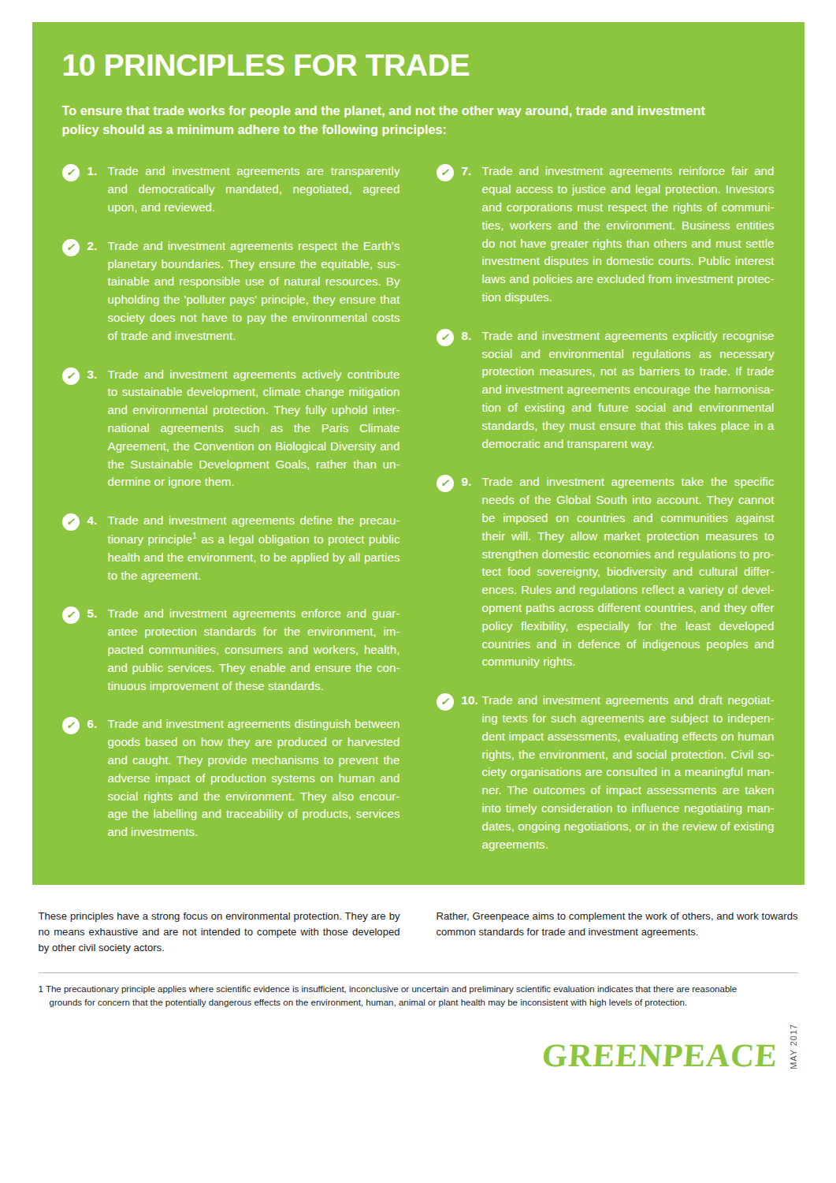10 PRINCIPLES FOR TRADE
To ensure that trade works for people and the planet, and not the other way around, trade and investment policy should as a minimum adhere to the following principles:
✓ 1. Trade and investment agreements are transparently and democratically mandated, negotiated, agreed upon, and reviewed.
✓ 2. Trade and investment agreements respect the Earth's planetary boundaries. They ensure the equitable, sustainable and responsible use of natural resources. By upholding the 'polluter pays' principle, they ensure that society does not have to pay the environmental costs of trade and investment.
✓ 3. Trade and investment agreements actively contribute to sustainable development, climate change mitigation and environmental protection. They fully uphold international agreements such as the Paris Climate Agreement, the Convention on Biological Diversity and the Sustainable Development Goals, rather than undermine or ignore them.
✓ 4. Trade and investment agreements define the precautionary principle1 as a legal obligation to protect public health and the environment, to be applied by all parties to the agreement.
✓ 5. Trade and investment agreements enforce and guarantee protection standards for the environment, impacted communities, consumers and workers, health, and public services. They enable and ensure the continuous improvement of these standards.
✓ 6. Trade and investment agreements distinguish between goods based on how they are produced or harvested and caught. They provide mechanisms to prevent the adverse impact of production systems on human and social rights and the environment. They also encourage the labelling and traceability of products, services and investments.
✓ 7. Trade and investment agreements reinforce fair and equal access to justice and legal protection. Investors and corporations must respect the rights of communities, workers and the environment. Business entities do not have greater rights than others and must settle investment disputes in domestic courts. Public interest laws and policies are excluded from investment protection disputes.
✓ 8. Trade and investment agreements explicitly recognise social and environmental regulations as necessary protection measures, not as barriers to trade. If trade and investment agreements encourage the harmonisation of existing and future social and environmental standards, they must ensure that this takes place in a democratic and transparent way.
✓ 9. Trade and investment agreements take the specific needs of the Global South into account. They cannot be imposed on countries and communities against their will. They allow market protection measures to strengthen domestic economies and regulations to protect food sovereignty, biodiversity and cultural differences. Rules and regulations reflect a variety of development paths across different countries, and they offer policy flexibility, especially for the least developed countries and in defence of indigenous peoples and community rights.
✓ 10. Trade and investment agreements and draft negotiating texts for such agreements are subject to independent impact assessments, evaluating effects on human rights, the environment, and social protection. Civil society organisations are consulted in a meaningful manner. The outcomes of impact assessments are taken into timely consideration to influence negotiating mandates, ongoing negotiations, or in the review of existing agreements.
These principles have a strong focus on environmental protection. They are by no means exhaustive and are not intended to compete with those developed by other civil society actors.
Rather, Greenpeace aims to complement the work of others, and work towards common standards for trade and investment agreements.
1 The precautionary principle applies where scientific evidence is insufficient, inconclusive or uncertain and preliminary scientific evaluation indicates that there are reasonable grounds for concern that the potentially dangerous effects on the environment, human, animal or plant health may be inconsistent with high levels of protection.
GREENPEACE
MAY 2017